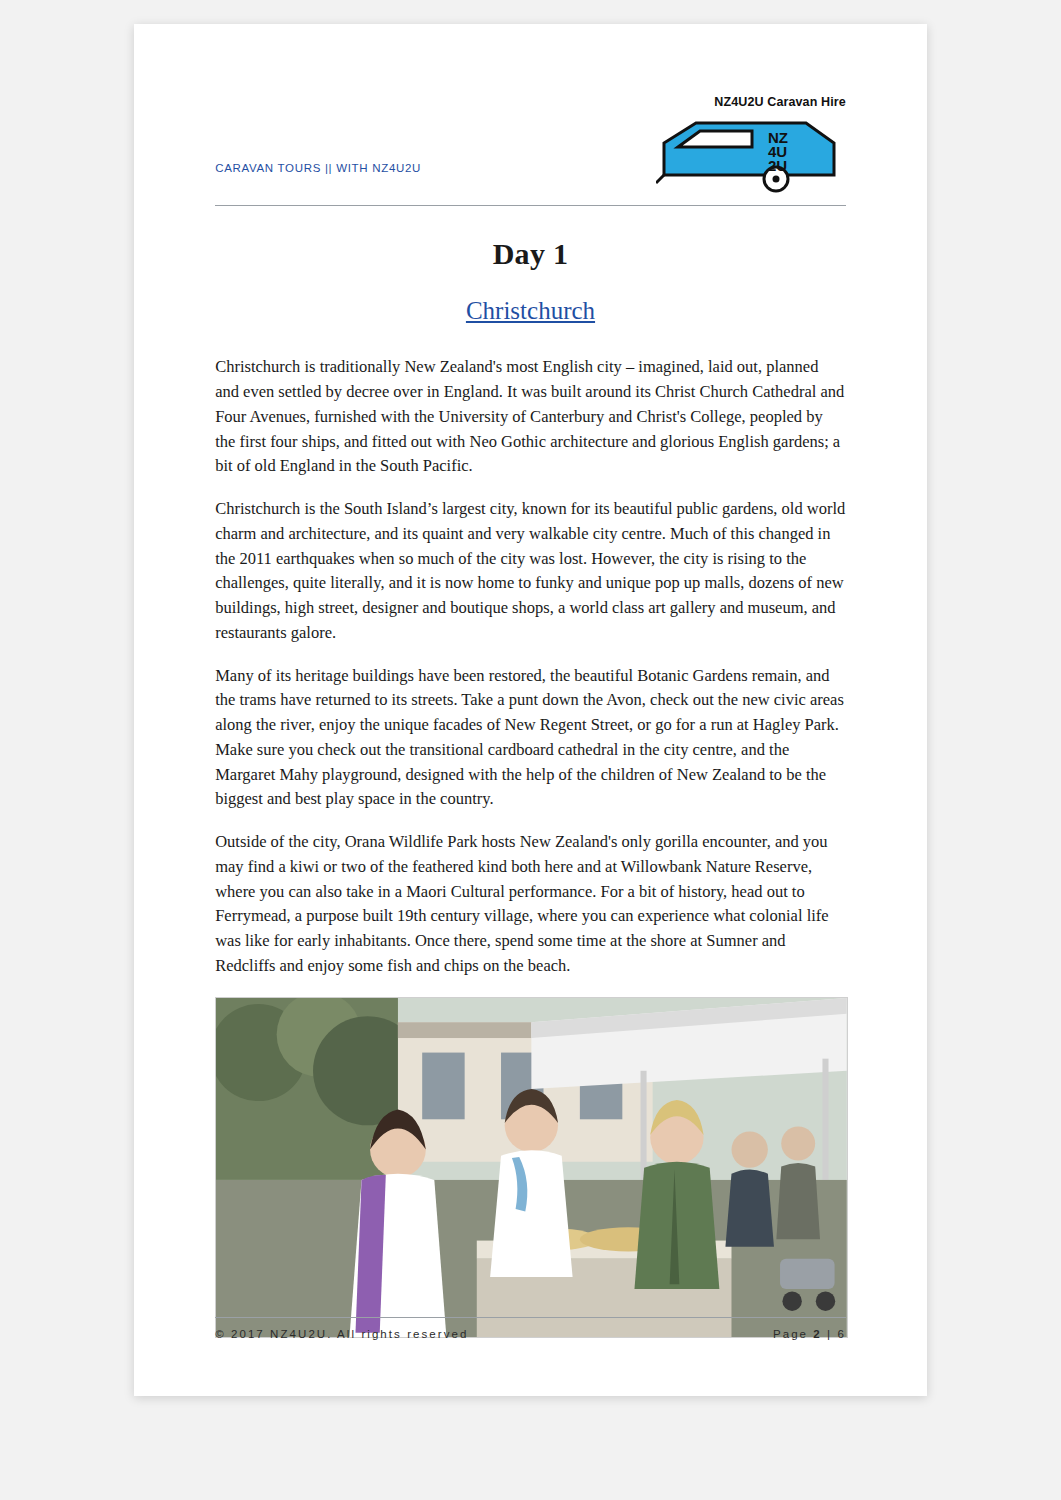Caravan Tours || With NZ4U2U
NZ4U2U Caravan Hire
NZ 4U 2U
Day 1
Christchurch
Christchurch is traditionally New Zealand's most English city – imagined, laid out, planned and even settled by decree over in England. It was built around its Christ Church Cathedral and Four Avenues, furnished with the University of Canterbury and Christ's College, peopled by the first four ships, and fitted out with Neo Gothic architecture and glorious English gardens; a bit of old England in the South Pacific.
Christchurch is the South Island’s largest city, known for its beautiful public gardens, old world charm and architecture, and its quaint and very walkable city centre. Much of this changed in the 2011 earthquakes when so much of the city was lost. However, the city is rising to the challenges, quite literally, and it is now home to funky and unique pop up malls, dozens of new buildings, high street, designer and boutique shops, a world class art gallery and museum, and restaurants galore.
Many of its heritage buildings have been restored, the beautiful Botanic Gardens remain, and the trams have returned to its streets. Take a punt down the Avon, check out the new civic areas along the river, enjoy the unique facades of New Regent Street, or go for a run at Hagley Park. Make sure you check out the transitional cardboard cathedral in the city centre, and the Margaret Mahy playground, designed with the help of the children of New Zealand to be the biggest and best play space in the country.
Outside of the city, Orana Wildlife Park hosts New Zealand's only gorilla encounter, and you may find a kiwi or two of the feathered kind both here and at Willowbank Nature Reserve, where you can also take in a Maori Cultural performance. For a bit of history, head out to Ferrymead, a purpose built 19th century village, where you can experience what colonial life was like for early inhabitants. Once there, spend some time at the shore at Sumner and Redcliffs and enjoy some fish and chips on the beach.
© 2017 NZ4U2U. All rights reserved
Page 2 | 6